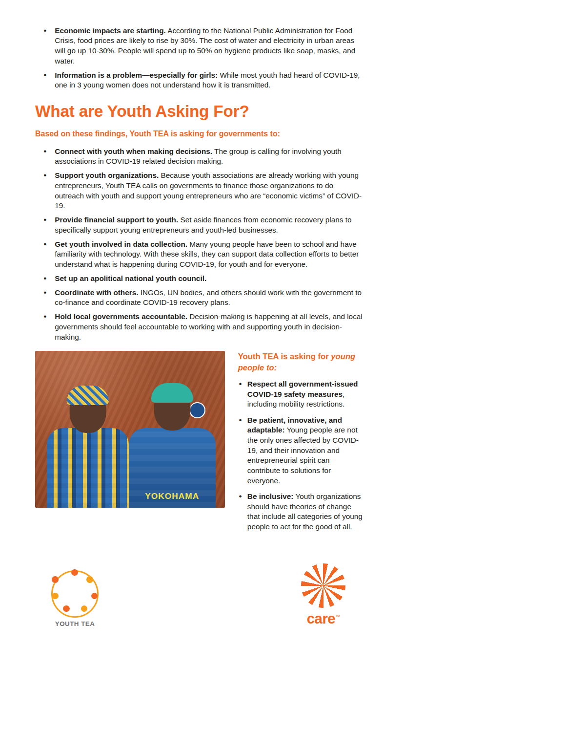Economic impacts are starting. According to the National Public Administration for Food Crisis, food prices are likely to rise by 30%. The cost of water and electricity in urban areas will go up 10-30%. People will spend up to 50% on hygiene products like soap, masks, and water.
Information is a problem—especially for girls: While most youth had heard of COVID-19, one in 3 young women does not understand how it is transmitted.
What are Youth Asking For?
Based on these findings, Youth TEA is asking for governments to:
Connect with youth when making decisions. The group is calling for involving youth associations in COVID-19 related decision making.
Support youth organizations. Because youth associations are already working with young entrepreneurs, Youth TEA calls on governments to finance those organizations to do outreach with youth and support young entrepreneurs who are “economic victims” of COVID-19.
Provide financial support to youth. Set aside finances from economic recovery plans to specifically support young entrepreneurs and youth-led businesses.
Get youth involved in data collection. Many young people have been to school and have familiarity with technology. With these skills, they can support data collection efforts to better understand what is happening during COVID-19, for youth and for everyone.
Set up an apolitical national youth council.
Coordinate with others. INGOs, UN bodies, and others should work with the government to co-finance and coordinate COVID-19 recovery plans.
Hold local governments accountable. Decision-making is happening at all levels, and local governments should feel accountable to working with and supporting youth in decision-making.
YOKOHAMA
Youth TEA is asking for young people to:
Respect all government-issued COVID-19 safety measures, including mobility restrictions.
Be patient, innovative, and adaptable: Young people are not the only ones affected by COVID-19, and their innovation and entrepreneurial spirit can contribute to solutions for everyone.
Be inclusive: Youth organizations should have theories of change that include all categories of young people to act for the good of all.
YOUTH TEA
care™